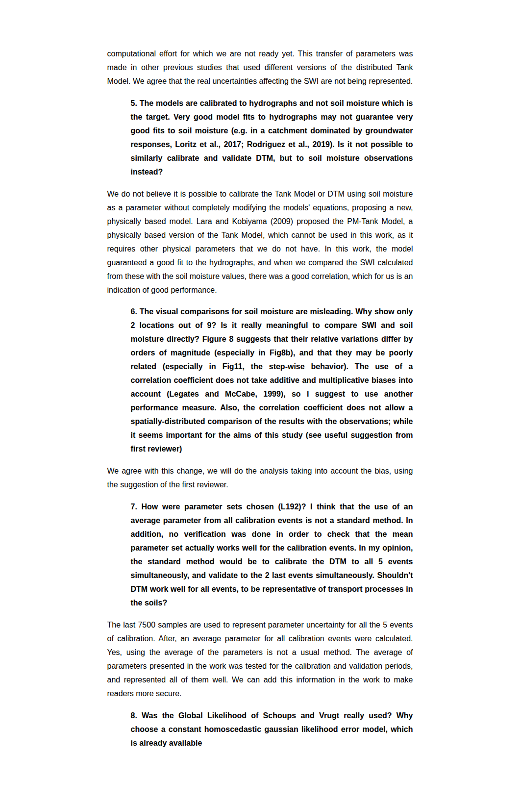computational effort for which we are not ready yet. This transfer of parameters was made in other previous studies that used different versions of the distributed Tank Model. We agree that the real uncertainties affecting the SWI are not being represented.
5. The models are calibrated to hydrographs and not soil moisture which is the target. Very good model fits to hydrographs may not guarantee very good fits to soil moisture (e.g. in a catchment dominated by groundwater responses, Loritz et al., 2017; Rodriguez et al., 2019). Is it not possible to similarly calibrate and validate DTM, but to soil moisture observations instead?
We do not believe it is possible to calibrate the Tank Model or DTM using soil moisture as a parameter without completely modifying the models' equations, proposing a new, physically based model. Lara and Kobiyama (2009) proposed the PM-Tank Model, a physically based version of the Tank Model, which cannot be used in this work, as it requires other physical parameters that we do not have. In this work, the model guaranteed a good fit to the hydrographs, and when we compared the SWI calculated from these with the soil moisture values, there was a good correlation, which for us is an indication of good performance.
6. The visual comparisons for soil moisture are misleading. Why show only 2 locations out of 9? Is it really meaningful to compare SWI and soil moisture directly? Figure 8 suggests that their relative variations differ by orders of magnitude (especially in Fig8b), and that they may be poorly related (especially in Fig11, the step-wise behavior). The use of a correlation coefficient does not take additive and multiplicative biases into account (Legates and McCabe, 1999), so I suggest to use another performance measure. Also, the correlation coefficient does not allow a spatially-distributed comparison of the results with the observations; while it seems important for the aims of this study (see useful suggestion from first reviewer)
We agree with this change, we will do the analysis taking into account the bias, using the suggestion of the first reviewer.
7. How were parameter sets chosen (L192)? I think that the use of an average parameter from all calibration events is not a standard method. In addition, no verification was done in order to check that the mean parameter set actually works well for the calibration events. In my opinion, the standard method would be to calibrate the DTM to all 5 events simultaneously, and validate to the 2 last events simultaneously. Shouldn't DTM work well for all events, to be representative of transport processes in the soils?
The last 7500 samples are used to represent parameter uncertainty for all the 5 events of calibration. After, an average parameter for all calibration events were calculated. Yes, using the average of the parameters is not a usual method. The average of parameters presented in the work was tested for the calibration and validation periods, and represented all of them well. We can add this information in the work to make readers more secure.
8. Was the Global Likelihood of Schoups and Vrugt really used? Why choose a constant homoscedastic gaussian likelihood error model, which is already available